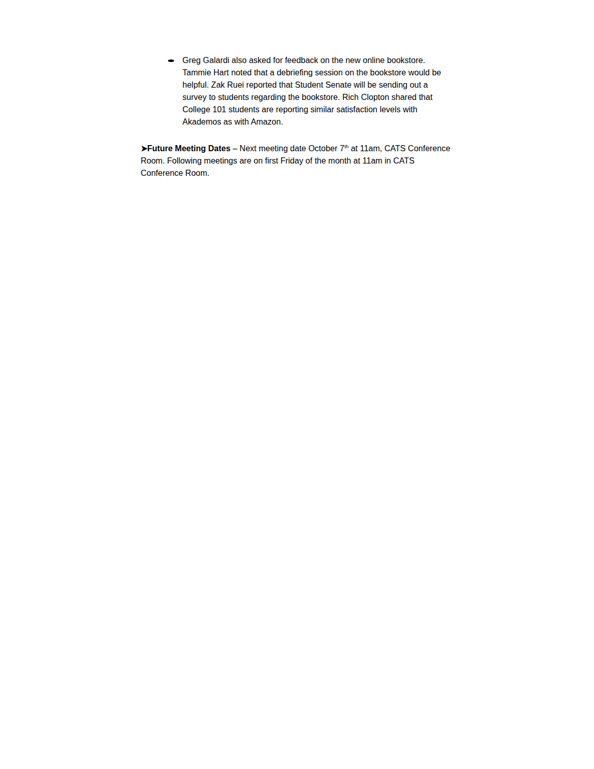Greg Galardi also asked for feedback on the new online bookstore. Tammie Hart noted that a debriefing session on the bookstore would be helpful. Zak Ruei reported that Student Senate will be sending out a survey to students regarding the bookstore. Rich Clopton shared that College 101 students are reporting similar satisfaction levels with Akademos as with Amazon.
➤Future Meeting Dates – Next meeting date October 7th at 11am, CATS Conference Room. Following meetings are on first Friday of the month at 11am in CATS Conference Room.